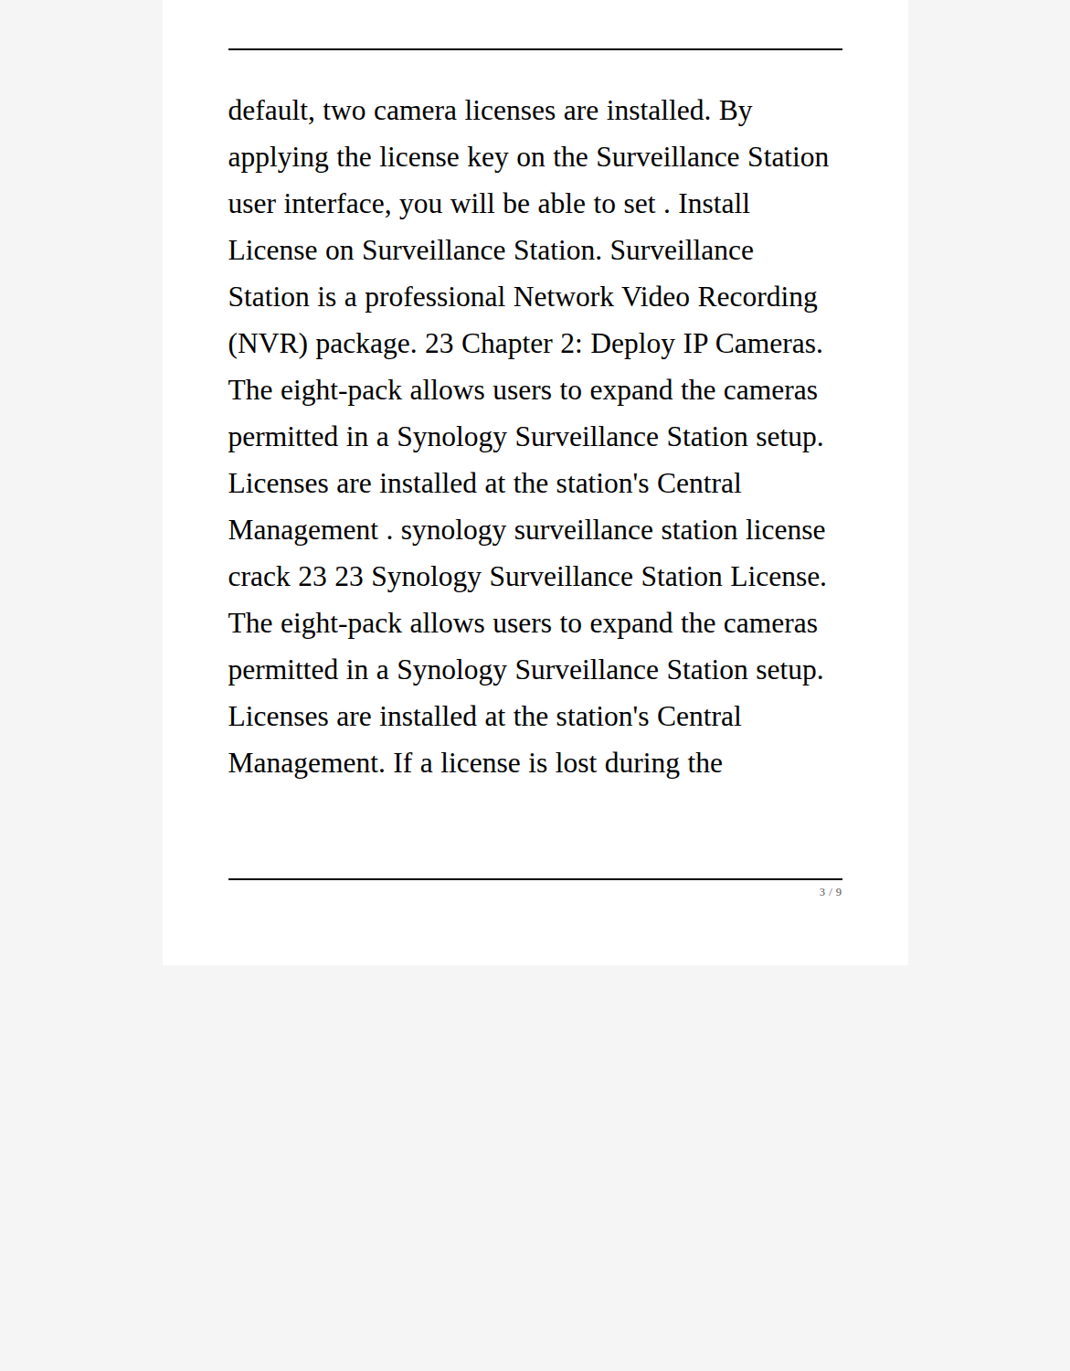default, two camera licenses are installed. By applying the license key on the Surveillance Station user interface, you will be able to set . Install License on Surveillance Station. Surveillance Station is a professional Network Video Recording (NVR) package. 23 Chapter 2: Deploy IP Cameras. The eight-pack allows users to expand the cameras permitted in a Synology Surveillance Station setup. Licenses are installed at the station's Central Management . synology surveillance station license crack 23 23 Synology Surveillance Station License. The eight-pack allows users to expand the cameras permitted in a Synology Surveillance Station setup. Licenses are installed at the station's Central Management. If a license is lost during the
3 / 9